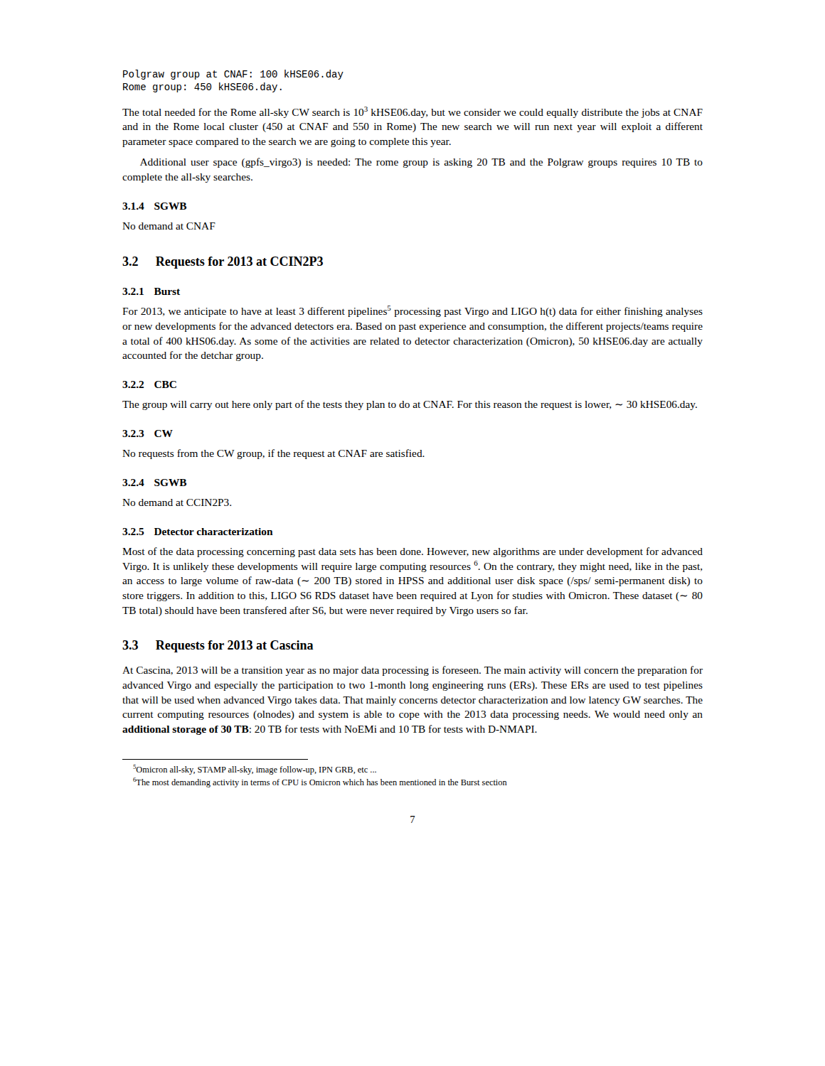Polgraw group at CNAF: 100 kHSE06.day
Rome group: 450 kHSE06.day.
The total needed for the Rome all-sky CW search is 103 kHSE06.day, but we consider we could equally distribute the jobs at CNAF and in the Rome local cluster (450 at CNAF and 550 in Rome) The new search we will run next year will exploit a different parameter space compared to the search we are going to complete this year.
Additional user space (gpfs_virgo3) is needed: The rome group is asking 20 TB and the Polgraw groups requires 10 TB to complete the all-sky searches.
3.1.4 SGWB
No demand at CNAF
3.2 Requests for 2013 at CCIN2P3
3.2.1 Burst
For 2013, we anticipate to have at least 3 different pipelines5 processing past Virgo and LIGO h(t) data for either finishing analyses or new developments for the advanced detectors era. Based on past experience and consumption, the different projects/teams require a total of 400 kHS06.day. As some of the activities are related to detector characterization (Omicron), 50 kHSE06.day are actually accounted for the detchar group.
3.2.2 CBC
The group will carry out here only part of the tests they plan to do at CNAF. For this reason the request is lower, ∼ 30 kHSE06.day.
3.2.3 CW
No requests from the CW group, if the request at CNAF are satisfied.
3.2.4 SGWB
No demand at CCIN2P3.
3.2.5 Detector characterization
Most of the data processing concerning past data sets has been done. However, new algorithms are under development for advanced Virgo. It is unlikely these developments will require large computing resources 6. On the contrary, they might need, like in the past, an access to large volume of raw-data (∼ 200 TB) stored in HPSS and additional user disk space (/sps/ semi-permanent disk) to store triggers. In addition to this, LIGO S6 RDS dataset have been required at Lyon for studies with Omicron. These dataset (∼ 80 TB total) should have been transfered after S6, but were never required by Virgo users so far.
3.3 Requests for 2013 at Cascina
At Cascina, 2013 will be a transition year as no major data processing is foreseen. The main activity will concern the preparation for advanced Virgo and especially the participation to two 1-month long engineering runs (ERs). These ERs are used to test pipelines that will be used when advanced Virgo takes data. That mainly concerns detector characterization and low latency GW searches. The current computing resources (olnodes) and system is able to cope with the 2013 data processing needs. We would need only an additional storage of 30 TB: 20 TB for tests with NoEMi and 10 TB for tests with D-NMAPI.
5Omicron all-sky, STAMP all-sky, image follow-up, IPN GRB, etc ...
6The most demanding activity in terms of CPU is Omicron which has been mentioned in the Burst section
7